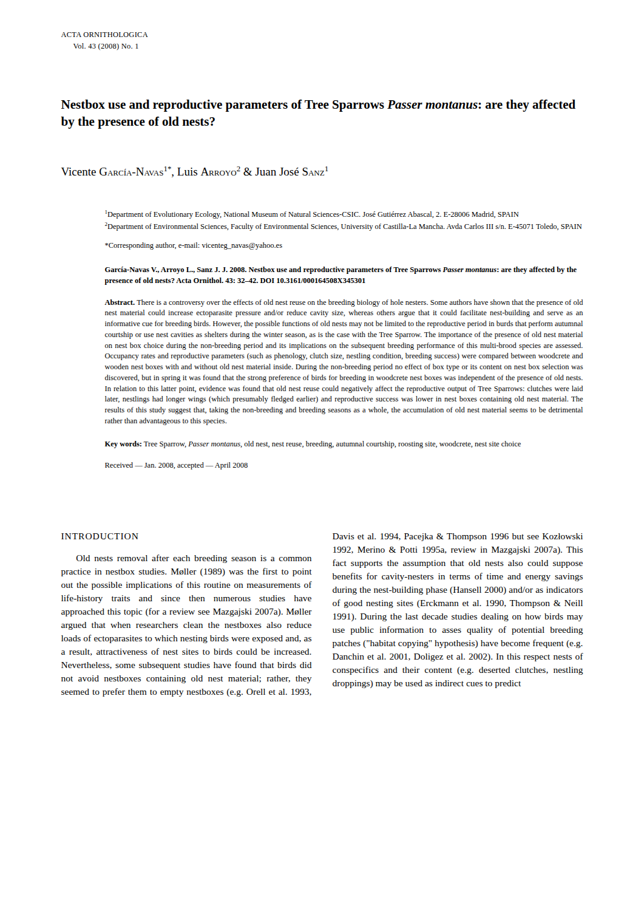ACTA ORNITHOLOGICA
Vol. 43 (2008) No. 1
Nestbox use and reproductive parameters of Tree Sparrows Passer montanus: are they affected by the presence of old nests?
Vicente García-Navas1*, Luis Arroyo2 & Juan José Sanz1
1Department of Evolutionary Ecology, National Museum of Natural Sciences-CSIC. José Gutiérrez Abascal, 2. E-28006 Madrid, SPAIN
2Department of Environmental Sciences, Faculty of Environmental Sciences, University of Castilla-La Mancha. Avda Carlos III s/n. E-45071 Toledo, SPAIN
*Corresponding author, e-mail: vicenteg_navas@yahoo.es
García-Navas V., Arroyo L., Sanz J. J. 2008. Nestbox use and reproductive parameters of Tree Sparrows Passer montanus: are they affected by the presence of old nests? Acta Ornithol. 43: 32–42. DOI 10.3161/000164508X345301
Abstract. There is a controversy over the effects of old nest reuse on the breeding biology of hole nesters. Some authors have shown that the presence of old nest material could increase ectoparasite pressure and/or reduce cavity size, whereas others argue that it could facilitate nest-building and serve as an informative cue for breeding birds. However, the possible functions of old nests may not be limited to the reproductive period in burds that perform autumnal courtship or use nest cavities as shelters during the winter season, as is the case with the Tree Sparrow. The importance of the presence of old nest material on nest box choice during the non-breeding period and its implications on the subsequent breeding performance of this multi-brood species are assessed. Occupancy rates and reproductive parameters (such as phenology, clutch size, nestling condition, breeding success) were compared between woodcrete and wooden nest boxes with and without old nest material inside. During the non-breeding period no effect of box type or its content on nest box selection was discovered, but in spring it was found that the strong preference of birds for breeding in woodcrete nest boxes was independent of the presence of old nests. In relation to this latter point, evidence was found that old nest reuse could negatively affect the reproductive output of Tree Sparrows: clutches were laid later, nestlings had longer wings (which presumably fledged earlier) and reproductive success was lower in nest boxes containing old nest material. The results of this study suggest that, taking the non-breeding and breeding seasons as a whole, the accumulation of old nest material seems to be detrimental rather than advantageous to this species.
Key words: Tree Sparrow, Passer montanus, old nest, nest reuse, breeding, autumnal courtship, roosting site, woodcrete, nest site choice
Received — Jan. 2008, accepted — April 2008
INTRODUCTION
Old nests removal after each breeding season is a common practice in nestbox studies. Møller (1989) was the first to point out the possible implications of this routine on measurements of life-history traits and since then numerous studies have approached this topic (for a review see Mazgajski 2007a). Møller argued that when researchers clean the nestboxes also reduce loads of ectoparasites to which nesting birds were exposed and, as a result, attractiveness of nest sites to birds could be increased. Nevertheless, some subsequent studies have found that birds did not avoid nestboxes containing old nest material; rather, they seemed to prefer them to empty nestboxes (e.g. Orell et al. 1993, Davis et al. 1994, Pacejka & Thompson 1996 but see Kozłowski 1992, Merino & Potti 1995a, review in Mazgajski 2007a). This fact supports the assumption that old nests also could suppose benefits for cavity-nesters in terms of time and energy savings during the nest-building phase (Hansell 2000) and/or as indicators of good nesting sites (Erckmann et al. 1990, Thompson & Neill 1991). During the last decade studies dealing on how birds may use public information to asses quality of potential breeding patches ("habitat copying" hypothesis) have become frequent (e.g. Danchin et al. 2001, Doligez et al. 2002). In this respect nests of conspecifics and their content (e.g. deserted clutches, nestling droppings) may be used as indirect cues to predict